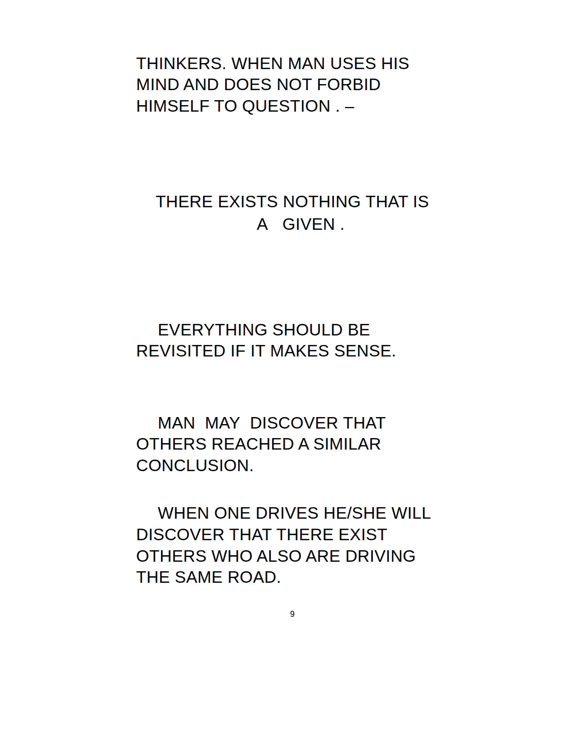THINKERS. WHEN MAN USES HIS MIND AND DOES NOT FORBID HIMSELF TO QUESTION . –
THERE EXISTS NOTHING THAT IS
A GIVEN .
EVERYTHING SHOULD BE REVISITED IF IT MAKES SENSE.
MAN MAY DISCOVER THAT OTHERS REACHED A SIMILAR CONCLUSION.
WHEN ONE DRIVES HE/SHE WILL DISCOVER THAT THERE EXIST OTHERS WHO ALSO ARE DRIVING THE SAME ROAD.
9